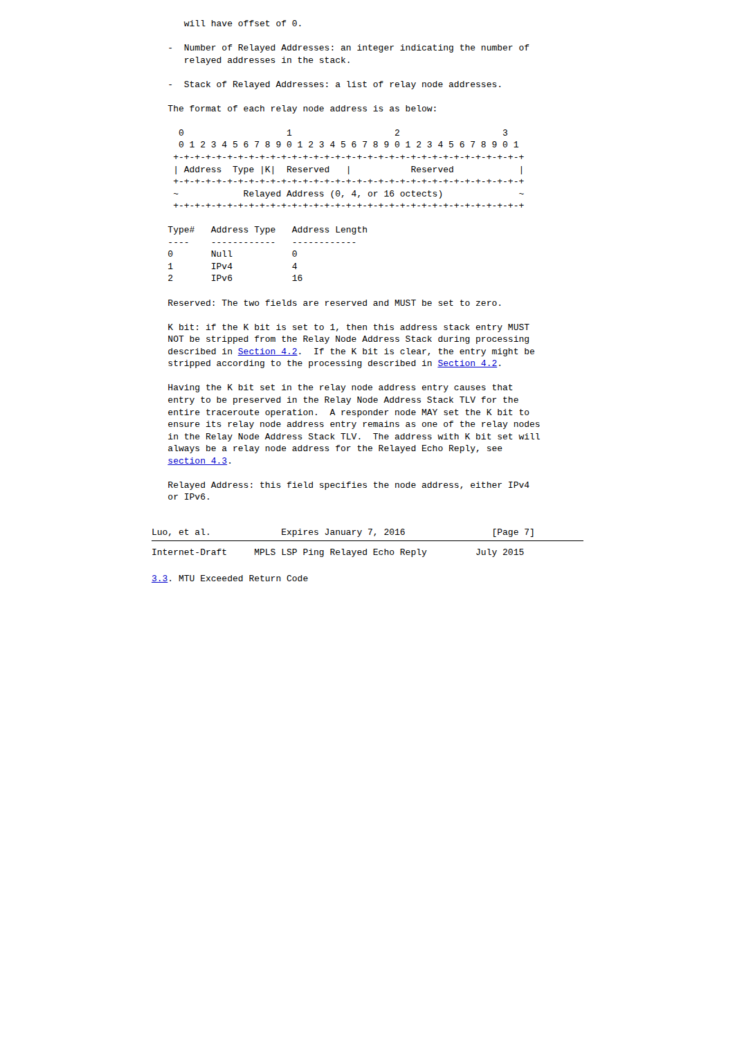will have offset of 0.

   -  Number of Relayed Addresses: an integer indicating the number of
      relayed addresses in the stack.

   -  Stack of Relayed Addresses: a list of relay node addresses.

   The format of each relay node address is as below:

     0                   1                   2                   3
     0 1 2 3 4 5 6 7 8 9 0 1 2 3 4 5 6 7 8 9 0 1 2 3 4 5 6 7 8 9 0 1
    +-+-+-+-+-+-+-+-+-+-+-+-+-+-+-+-+-+-+-+-+-+-+-+-+-+-+-+-+-+-+-+-+
    | Address  Type |K|  Reserved   |           Reserved            |
    +-+-+-+-+-+-+-+-+-+-+-+-+-+-+-+-+-+-+-+-+-+-+-+-+-+-+-+-+-+-+-+-+
    ~            Relayed Address (0, 4, or 16 octects)              ~
    +-+-+-+-+-+-+-+-+-+-+-+-+-+-+-+-+-+-+-+-+-+-+-+-+-+-+-+-+-+-+-+-+

   Type#   Address Type   Address Length
   ----    ------------   ------------
   0       Null           0
   1       IPv4           4
   2       IPv6           16

   Reserved: The two fields are reserved and MUST be set to zero.

   K bit: if the K bit is set to 1, then this address stack entry MUST
   NOT be stripped from the Relay Node Address Stack during processing
   described in Section 4.2.  If the K bit is clear, the entry might be
   stripped according to the processing described in Section 4.2.

   Having the K bit set in the relay node address entry causes that
   entry to be preserved in the Relay Node Address Stack TLV for the
   entire traceroute operation.  A responder node MAY set the K bit to
   ensure its relay node address entry remains as one of the relay nodes
   in the Relay Node Address Stack TLV.  The address with K bit set will
   always be a relay node address for the Relayed Echo Reply, see
   section 4.3.

   Relayed Address: this field specifies the node address, either IPv4
   or IPv6.
Luo, et al.             Expires January 7, 2016                [Page 7]
Internet-Draft     MPLS LSP Ping Relayed Echo Reply         July 2015
3.3. MTU Exceeded Return Code